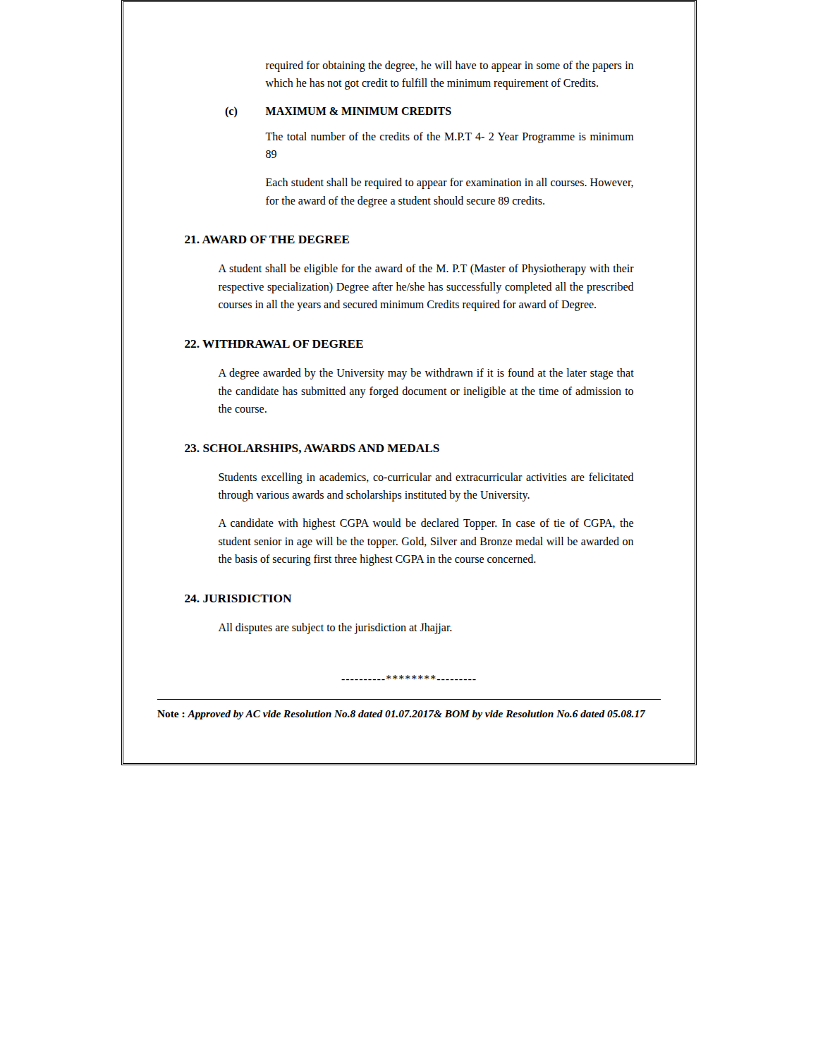required for obtaining the degree, he will have to appear in some of the papers in which he has not got credit to fulfill the minimum requirement of Credits.
(c) MAXIMUM & MINIMUM CREDITS
The total number of the credits of the M.P.T 4- 2 Year Programme is minimum 89
Each student shall be required to appear for examination in all courses. However, for the award of the degree a student should secure 89 credits.
21. AWARD OF THE DEGREE
A student shall be eligible for the award of the M. P.T (Master of Physiotherapy with their respective specialization) Degree after he/she has successfully completed all the prescribed courses in all the years and secured minimum Credits required for award of Degree.
22. WITHDRAWAL OF DEGREE
A degree awarded by the University may be withdrawn if it is found at the later stage that the candidate has submitted any forged document or ineligible at the time of admission to the course.
23. SCHOLARSHIPS, AWARDS AND MEDALS
Students excelling in academics, co-curricular and extracurricular activities are felicitated through various awards and scholarships instituted by the University.
A candidate with highest CGPA would be declared Topper. In case of tie of CGPA, the student senior in age will be the topper. Gold, Silver and Bronze medal will be awarded on the basis of securing first three highest CGPA in the course concerned.
24. JURISDICTION
All disputes are subject to the jurisdiction at Jhajjar.
----------********---------
Note : Approved by AC vide Resolution No.8 dated 01.07.2017& BOM by vide Resolution No.6 dated 05.08.17